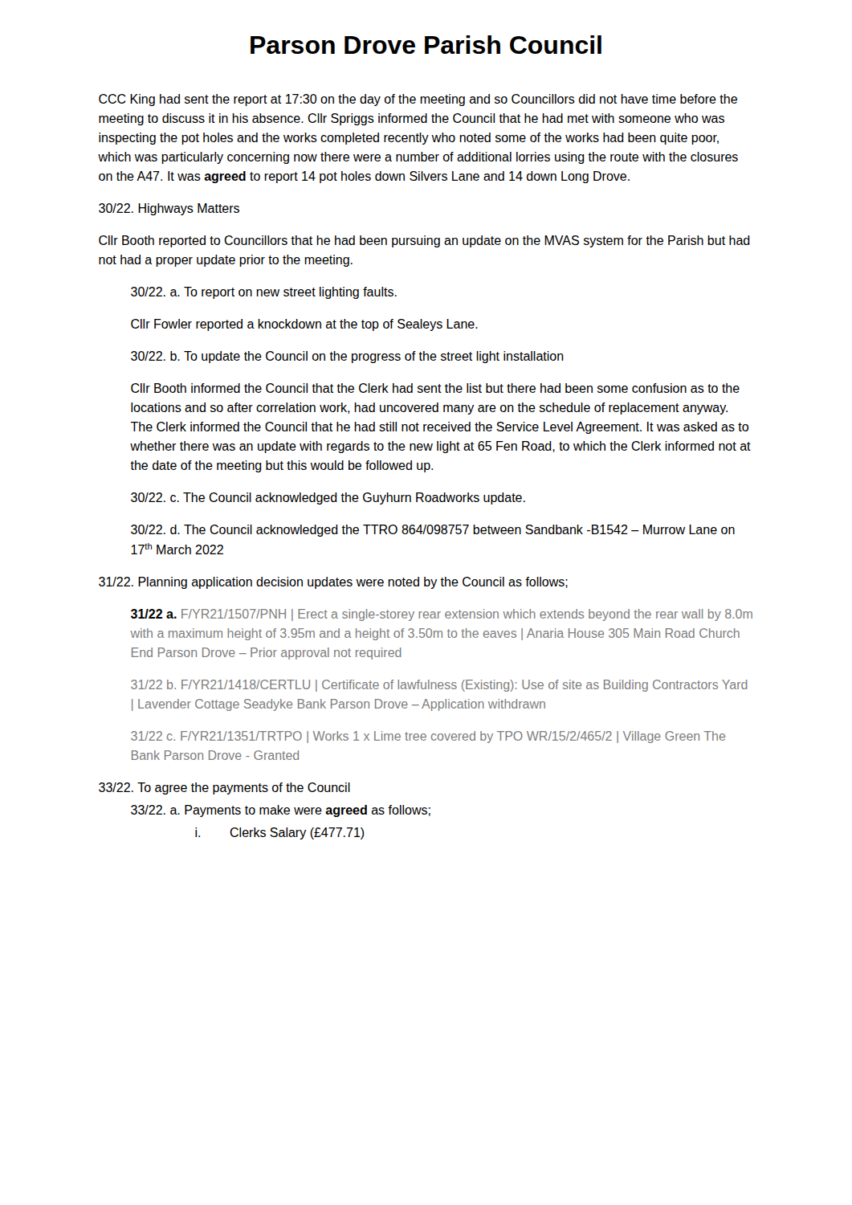Parson Drove Parish Council
CCC King had sent the report at 17:30 on the day of the meeting and so Councillors did not have time before the meeting to discuss it in his absence. Cllr Spriggs informed the Council that he had met with someone who was inspecting the pot holes and the works completed recently who noted some of the works had been quite poor, which was particularly concerning now there were a number of additional lorries using the route with the closures on the A47. It was agreed to report 14 pot holes down Silvers Lane and 14 down Long Drove.
30/22. Highways Matters
Cllr Booth reported to Councillors that he had been pursuing an update on the MVAS system for the Parish but had not had a proper update prior to the meeting.
30/22. a. To report on new street lighting faults.
Cllr Fowler reported a knockdown at the top of Sealeys Lane.
30/22. b. To update the Council on the progress of the street light installation
Cllr Booth informed the Council that the Clerk had sent the list but there had been some confusion as to the locations and so after correlation work, had uncovered many are on the schedule of replacement anyway. The Clerk informed the Council that he had still not received the Service Level Agreement. It was asked as to whether there was an update with regards to the new light at 65 Fen Road, to which the Clerk informed not at the date of the meeting but this would be followed up.
30/22. c. The Council acknowledged the Guyhurn Roadworks update.
30/22. d. The Council acknowledged the TTRO 864/098757 between Sandbank -B1542 – Murrow Lane on 17th March 2022
31/22. Planning application decision updates were noted by the Council as follows;
31/22 a. F/YR21/1507/PNH | Erect a single-storey rear extension which extends beyond the rear wall by 8.0m with a maximum height of 3.95m and a height of 3.50m to the eaves | Anaria House 305 Main Road Church End Parson Drove – Prior approval not required
31/22 b. F/YR21/1418/CERTLU | Certificate of lawfulness (Existing): Use of site as Building Contractors Yard | Lavender Cottage Seadyke Bank Parson Drove – Application withdrawn
31/22 c. F/YR21/1351/TRTPO | Works 1 x Lime tree covered by TPO WR/15/2/465/2 | Village Green The Bank Parson Drove - Granted
33/22. To agree the payments of the Council
33/22. a. Payments to make were agreed as follows;
i. Clerks Salary (£477.71)